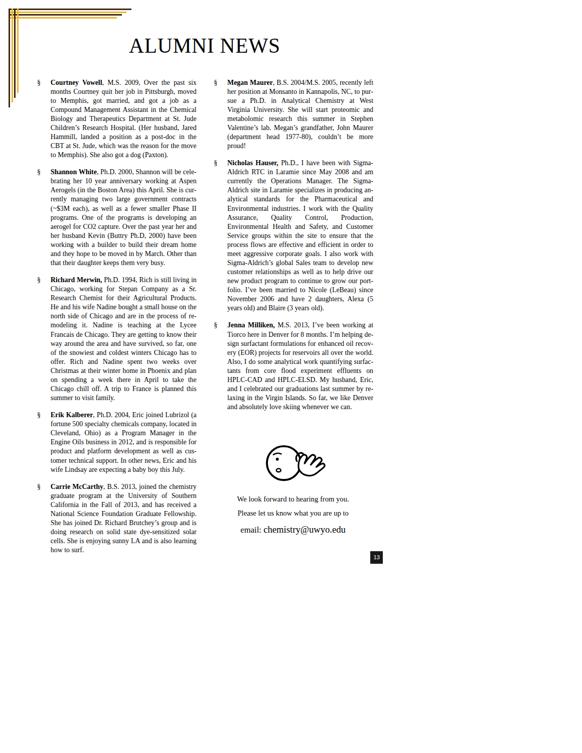ALUMNI NEWS
Courtney Vowell, M.S. 2009, Over the past six months Courtney quit her job in Pittsburgh, moved to Memphis, got married, and got a job as a Compound Management Assistant in the Chemical Biology and Therapeutics Department at St. Jude Children’s Research Hospital. (Her husband, Jared Hammill, landed a position as a post-doc in the CBT at St. Jude, which was the reason for the move to Memphis). She also got a dog (Paxton).
Shannon White, Ph.D. 2000, Shannon will be celebrating her 10 year anniversary working at Aspen Aerogels (in the Boston Area) this April. She is currently managing two large government contracts (~$3M each), as well as a fewer smaller Phase II programs. One of the programs is developing an aerogel for CO2 capture. Over the past year her and her husband Kevin (Buttry Ph.D, 2000) have been working with a builder to build their dream home and they hope to be moved in by March. Other than that their daughter keeps them very busy.
Richard Merwin, Ph.D. 1994, Rich is still living in Chicago, working for Stepan Company as a Sr. Research Chemist for their Agricultural Products. He and his wife Nadine bought a small house on the north side of Chicago and are in the process of remodeling it. Nadine is teaching at the Lycee Francais de Chicago. They are getting to know their way around the area and have survived, so far, one of the snowiest and coldest winters Chicago has to offer. Rich and Nadine spent two weeks over Christmas at their winter home in Phoenix and plan on spending a week there in April to take the Chicago chill off. A trip to France is planned this summer to visit family.
Erik Kalberer, Ph.D. 2004, Eric joined Lubrizol (a fortune 500 specialty chemicals company, located in Cleveland, Ohio) as a Program Manager in the Engine Oils business in 2012, and is responsible for product and platform development as well as customer technical support. In other news, Eric and his wife Lindsay are expecting a baby boy this July.
Carrie McCarthy, B.S. 2013, joined the chemistry graduate program at the University of Southern California in the Fall of 2013, and has received a National Science Foundation Graduate Fellowship. She has joined Dr. Richard Brutchey’s group and is doing research on solid state dye-sensitized solar cells. She is enjoying sunny LA and is also learning how to surf.
Megan Maurer, B.S. 2004/M.S. 2005, recently left her position at Monsanto in Kannapolis, NC, to pursue a Ph.D. in Analytical Chemistry at West Virginia University. She will start proteomic and metabolomic research this summer in Stephen Valentine’s lab. Megan’s grandfather, John Maurer (department head 1977-80), couldn’t be more proud!
Nicholas Hauser, Ph.D., I have been with Sigma-Aldrich RTC in Laramie since May 2008 and am currently the Operations Manager. The Sigma-Aldrich site in Laramie specializes in producing analytical standards for the Pharmaceutical and Environmental industries. I work with the Quality Assurance, Quality Control, Production, Environmental Health and Safety, and Customer Service groups within the site to ensure that the process flows are effective and efficient in order to meet aggressive corporate goals. I also work with Sigma-Aldrich’s global Sales team to develop new customer relationships as well as to help drive our new product program to continue to grow our portfolio. I’ve been married to Nicole (LeBeau) since November 2006 and have 2 daughters, Alexa (5 years old) and Blaire (3 years old).
Jenna Milliken, M.S. 2013, I’ve been working at Tiorco here in Denver for 8 months. I’m helping design surfactant formulations for enhanced oil recovery (EOR) projects for reservoirs all over the world. Also, I do some analytical work quantifying surfactants from core flood experiment effluents on HPLC-CAD and HPLC-ELSD. My husband, Eric, and I celebrated our graduations last summer by relaxing in the Virgin Islands. So far, we like Denver and absolutely love skiing whenever we can.
We look forward to hearing from you.
Please let us know what you are up to
email: chemistry@uwyo.edu
13